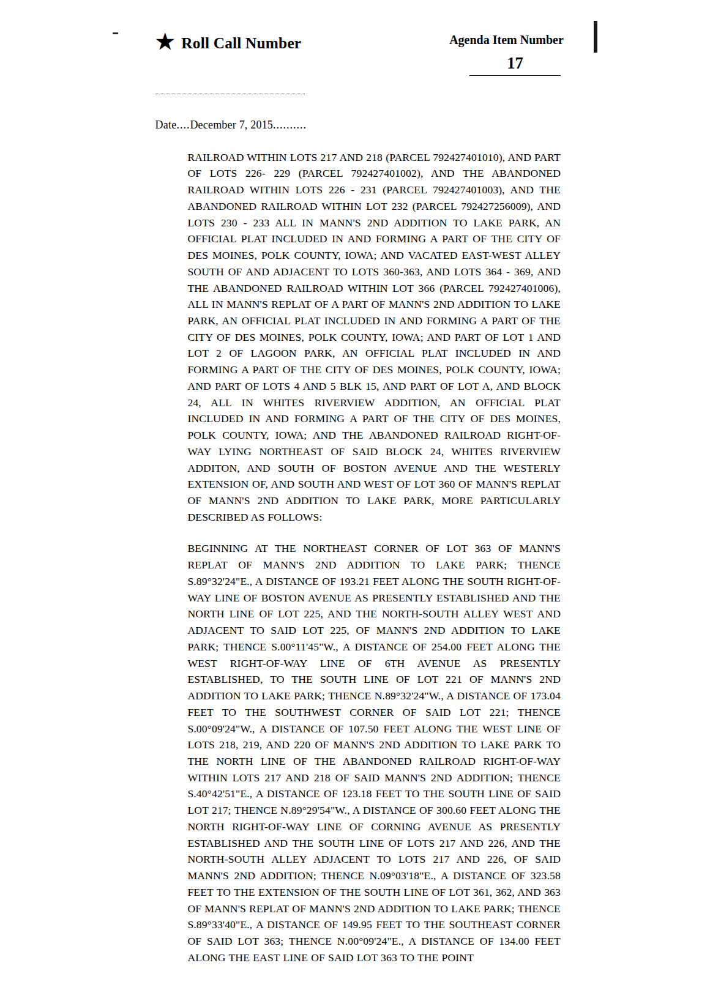★Roll Call Number
Agenda Item Number17
Date.... December 7, 2015..........
RAILROAD WITHIN LOTS 217 AND 218 (PARCEL 792427401010), AND PART OF LOTS 226- 229 (PARCEL 792427401002), AND THE ABANDONED RAILROAD WITHIN LOTS 226 - 231 (PARCEL 792427401003), AND THE ABANDONED RAILROAD WITHIN LOT 232 (PARCEL 792427256009), AND LOTS 230 - 233 ALL IN MANN'S 2ND ADDITION TO LAKE PARK, AN OFFICIAL PLAT INCLUDED IN AND FORMING A PART OF THE CITY OF DES MOINES, POLK COUNTY, IOWA; AND VACATED EAST-WEST ALLEY SOUTH OF AND ADJACENT TO LOTS 360-363, AND LOTS 364 - 369, AND THE ABANDONED RAILROAD WITHIN LOT 366 (PARCEL 792427401006), ALL IN MANN'S REPLAT OF A PART OF MANN'S 2ND ADDITION TO LAKE PARK, AN OFFICIAL PLAT INCLUDED IN AND FORMING A PART OF THE CITY OF DES MOINES, POLK COUNTY, IOWA; AND PART OF LOT 1 AND LOT 2 OF LAGOON PARK, AN OFFICIAL PLAT INCLUDED IN AND FORMING A PART OF THE CITY OF DES MOINES, POLK COUNTY, IOWA; AND PART OF LOTS 4 AND 5 BLK 15, AND PART OF LOT A, AND BLOCK 24, ALL IN WHITES RIVERVIEW ADDITION, AN OFFICIAL PLAT INCLUDED IN AND FORMING A PART OF THE CITY OF DES MOINES, POLK COUNTY, IOWA; AND THE ABANDONED RAILROAD RIGHT-OF-WAY LYING NORTHEAST OF SAID BLOCK 24, WHITES RIVERVIEW ADDITON, AND SOUTH OF BOSTON AVENUE AND THE WESTERLY EXTENSION OF, AND SOUTH AND WEST OF LOT 360 OF MANN'S REPLAT OF MANN'S 2ND ADDITION TO LAKE PARK, MORE PARTICULARLY DESCRIBED AS FOLLOWS:
BEGINNING AT THE NORTHEAST CORNER OF LOT 363 OF MANN'S REPLAT OF MANN'S 2ND ADDITION TO LAKE PARK; THENCE S.89°32'24"E., A DISTANCE OF 193.21 FEET ALONG THE SOUTH RIGHT-OF-WAY LINE OF BOSTON AVENUE AS PRESENTLY ESTABLISHED AND THE NORTH LINE OF LOT 225, AND THE NORTH-SOUTH ALLEY WEST AND ADJACENT TO SAID LOT 225, OF MANN'S 2ND ADDITION TO LAKE PARK; THENCE S.00°11'45"W., A DISTANCE OF 254.00 FEET ALONG THE WEST RIGHT-OF-WAY LINE OF 6TH AVENUE AS PRESENTLY ESTABLISHED, TO THE SOUTH LINE OF LOT 221 OF MANN'S 2ND ADDITION TO LAKE PARK; THENCE N.89°32'24"W., A DISTANCE OF 173.04 FEET TO THE SOUTHWEST CORNER OF SAID LOT 221; THENCE S.00°09'24"W., A DISTANCE OF 107.50 FEET ALONG THE WEST LINE OF LOTS 218, 219, AND 220 OF MANN'S 2ND ADDITION TO LAKE PARK TO THE NORTH LINE OF THE ABANDONED RAILROAD RIGHT-OF-WAY WITHIN LOTS 217 AND 218 OF SAID MANN'S 2ND ADDITION; THENCE S.40°42'51"E., A DISTANCE OF 123.18 FEET TO THE SOUTH LINE OF SAID LOT 217; THENCE N.89°29'54"W., A DISTANCE OF 300.60 FEET ALONG THE NORTH RIGHT-OF-WAY LINE OF CORNING AVENUE AS PRESENTLY ESTABLISHED AND THE SOUTH LINE OF LOTS 217 AND 226, AND THE NORTH-SOUTH ALLEY ADJACENT TO LOTS 217 AND 226, OF SAID MANN'S 2ND ADDITION; THENCE N.09°03'18"E., A DISTANCE OF 323.58 FEET TO THE EXTENSION OF THE SOUTH LINE OF LOT 361, 362, AND 363 OF MANN'S REPLAT OF MANN'S 2ND ADDITION TO LAKE PARK; THENCE S.89°33'40"E., A DISTANCE OF 149.95 FEET TO THE SOUTHEAST CORNER OF SAID LOT 363; THENCE N.00°09'24"E., A DISTANCE OF 134.00 FEET ALONG THE EAST LINE OF SAID LOT 363 TO THE POINT